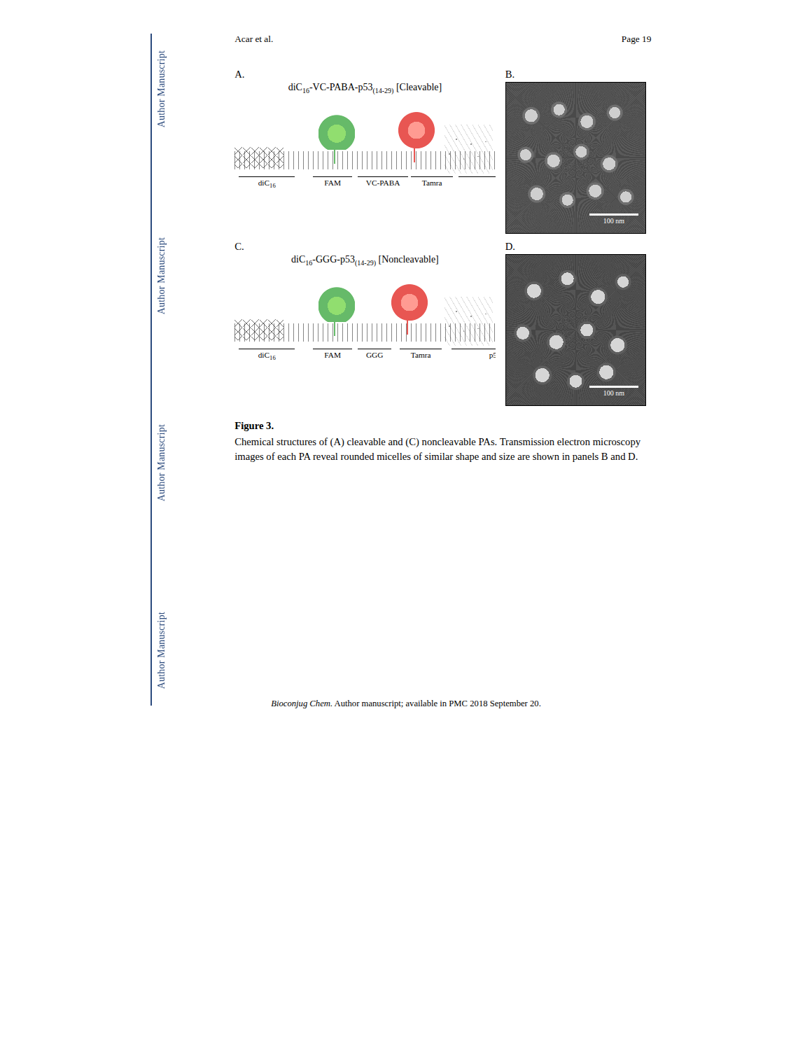Author Manuscript Author Manuscript Author Manuscript Author Manuscript
Acar et al.
Page 19
A.
diC16-VC-PABA-p53(14-29) [Cleavable]
diC16
FAM
VC-PABA
Tamra
p53(14-29)
B.
100 nm
C.
diC16-GGG-p53(14-29) [Noncleavable]
diC16
FAM
GGG
Tamra
p53(14-29)
D.
100 nm
Figure 3. Chemical structures of (A) cleavable and (C) noncleavable PAs. Transmission electron microscopy images of each PA reveal rounded micelles of similar shape and size are shown in panels B and D.
Bioconjug Chem. Author manuscript; available in PMC 2018 September 20.